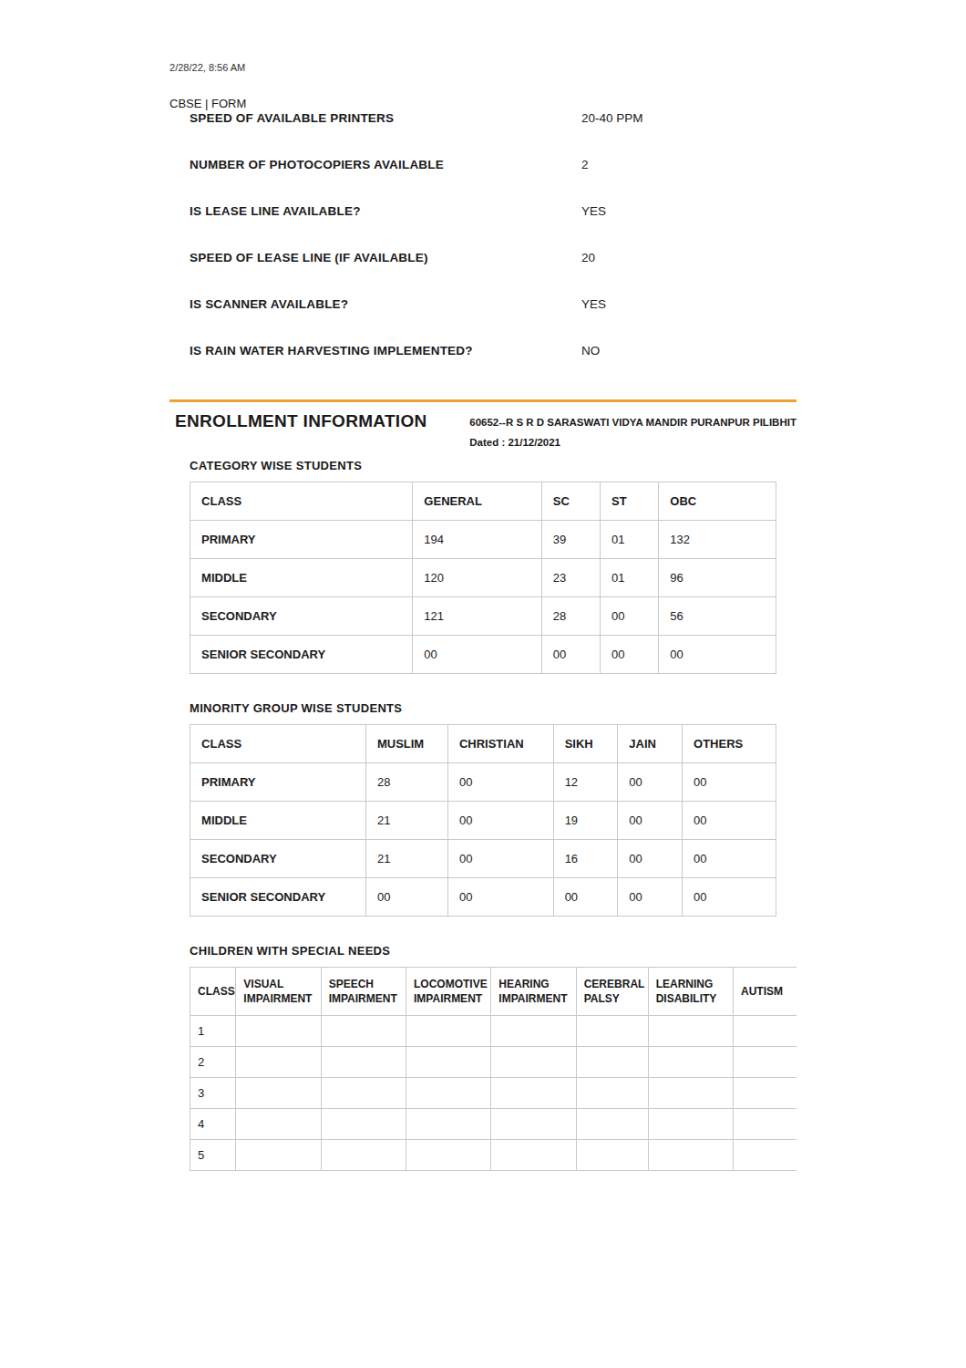2/28/22, 8:56 AM
CBSE | FORM
SPEED OF AVAILABLE PRINTERS
20-40 PPM
NUMBER OF PHOTOCOPIERS AVAILABLE
2
IS LEASE LINE AVAILABLE?
YES
SPEED OF LEASE LINE (IF AVAILABLE)
20
IS SCANNER AVAILABLE?
YES
IS RAIN WATER HARVESTING IMPLEMENTED?
NO
ENROLLMENT INFORMATION
60652--R S R D SARASWATI VIDYA MANDIR PURANPUR PILIBHIT
Dated : 21/12/2021
CATEGORY WISE STUDENTS
| CLASS | GENERAL | SC | ST | OBC |
| --- | --- | --- | --- | --- |
| PRIMARY | 194 | 39 | 01 | 132 |
| MIDDLE | 120 | 23 | 01 | 96 |
| SECONDARY | 121 | 28 | 00 | 56 |
| SENIOR SECONDARY | 00 | 00 | 00 | 00 |
MINORITY GROUP WISE STUDENTS
| CLASS | MUSLIM | CHRISTIAN | SIKH | JAIN | OTHERS |
| --- | --- | --- | --- | --- | --- |
| PRIMARY | 28 | 00 | 12 | 00 | 00 |
| MIDDLE | 21 | 00 | 19 | 00 | 00 |
| SECONDARY | 21 | 00 | 16 | 00 | 00 |
| SENIOR SECONDARY | 00 | 00 | 00 | 00 | 00 |
CHILDREN WITH SPECIAL NEEDS
| CLASS | VISUAL IMPAIRMENT | SPEECH IMPAIRMENT | LOCOMOTIVE IMPAIRMENT | HEARING IMPAIRMENT | CEREBRAL PALSY | LEARNING DISABILITY | AUTISM | M DI |
| --- | --- | --- | --- | --- | --- | --- | --- | --- |
| 1 | | | | | | | | |
| 2 | | | | | | | | |
| 3 | | | | | | | | |
| 4 | | | | | | | | |
| 5 | | | | | | | | |